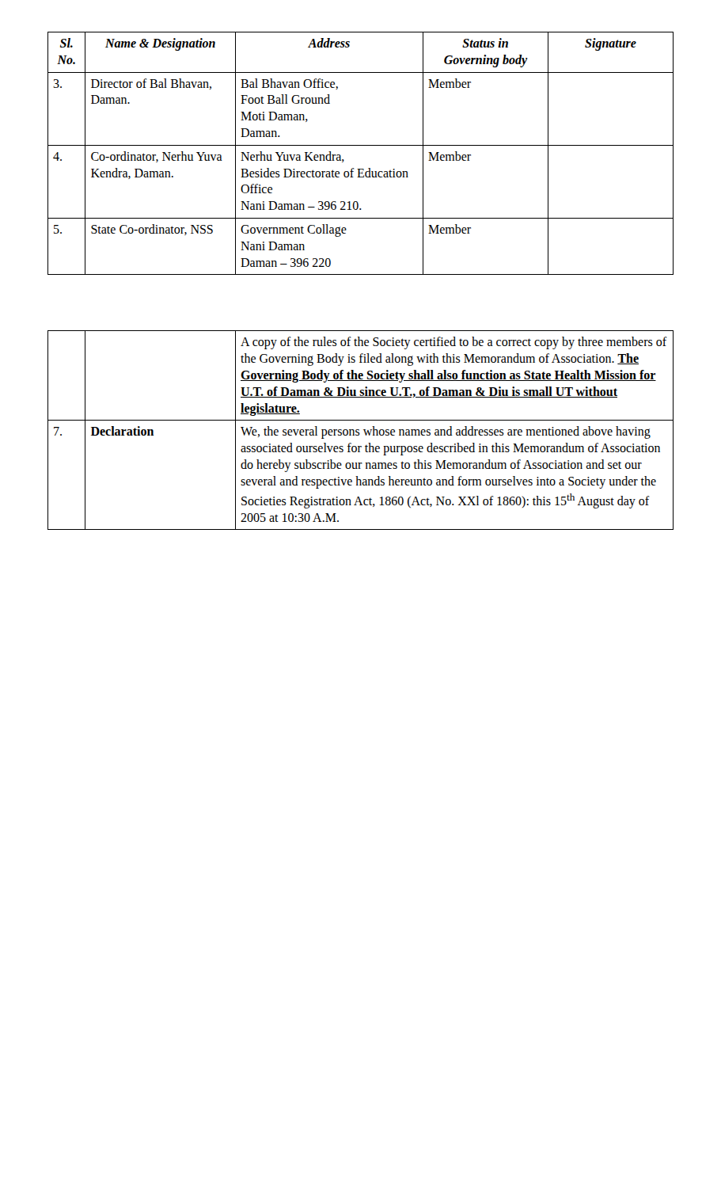| Sl. No. | Name & Designation | Address | Status in Governing body | Signature |
| --- | --- | --- | --- | --- |
| 3. | Director of Bal Bhavan, Daman. | Bal Bhavan Office, Foot Ball Ground Moti Daman, Daman. | Member | |
| 4. | Co-ordinator, Nerhu Yuva Kendra, Daman. | Nerhu Yuva Kendra, Besides Directorate of Education Office Nani Daman – 396 210. | Member | |
| 5. | State Co-ordinator, NSS | Government Collage Nani Daman Daman – 396 220 | Member | |
| | | A copy of the rules of the Society certified to be a correct copy by three members of the Governing Body is filed along with this Memorandum of Association. The Governing Body of the Society shall also function as State Health Mission for U.T. of Daman & Diu since U.T., of Daman & Diu is small UT without legislature. |
| 7. | Declaration | We, the several persons whose names and addresses are mentioned above having associated ourselves for the purpose described in this Memorandum of Association do hereby subscribe our names to this Memorandum of Association and set our several and respective hands hereunto and form ourselves into a Society under the Societies Registration Act, 1860 (Act, No. XXl of 1860): this 15 th August day of 2005 at 10:30 A.M. |